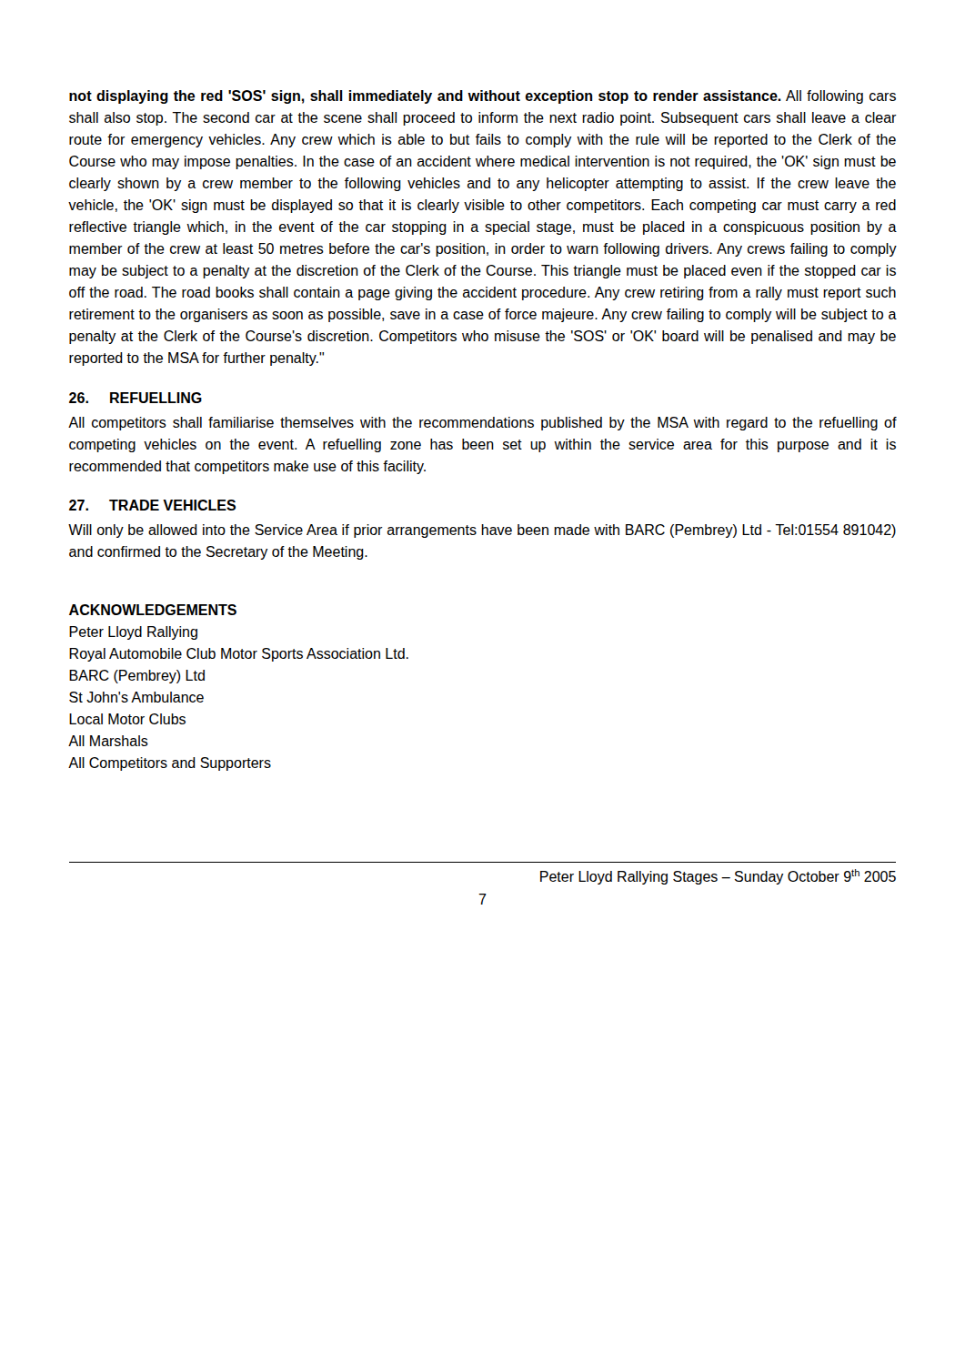not displaying the red 'SOS' sign, shall immediately and without exception stop to render assistance. All following cars shall also stop. The second car at the scene shall proceed to inform the next radio point. Subsequent cars shall leave a clear route for emergency vehicles. Any crew which is able to but fails to comply with the rule will be reported to the Clerk of the Course who may impose penalties. In the case of an accident where medical intervention is not required, the 'OK' sign must be clearly shown by a crew member to the following vehicles and to any helicopter attempting to assist. If the crew leave the vehicle, the 'OK' sign must be displayed so that it is clearly visible to other competitors. Each competing car must carry a red reflective triangle which, in the event of the car stopping in a special stage, must be placed in a conspicuous position by a member of the crew at least 50 metres before the car's position, in order to warn following drivers. Any crews failing to comply may be subject to a penalty at the discretion of the Clerk of the Course. This triangle must be placed even if the stopped car is off the road. The road books shall contain a page giving the accident procedure. Any crew retiring from a rally must report such retirement to the organisers as soon as possible, save in a case of force majeure. Any crew failing to comply will be subject to a penalty at the Clerk of the Course's discretion. Competitors who misuse the 'SOS' or 'OK' board will be penalised and may be reported to the MSA for further penalty."
26. REFUELLING
All competitors shall familiarise themselves with the recommendations published by the MSA with regard to the refuelling of competing vehicles on the event. A refuelling zone has been set up within the service area for this purpose and it is recommended that competitors make use of this facility.
27. TRADE VEHICLES
Will only be allowed into the Service Area if prior arrangements have been made with BARC (Pembrey) Ltd - Tel:01554 891042) and confirmed to the Secretary of the Meeting.
ACKNOWLEDGEMENTS
Peter Lloyd Rallying
Royal Automobile Club Motor Sports Association Ltd.
BARC (Pembrey) Ltd
St John's Ambulance
Local Motor Clubs
All Marshals
All Competitors and Supporters
Peter Lloyd Rallying Stages – Sunday October 9th 2005
7